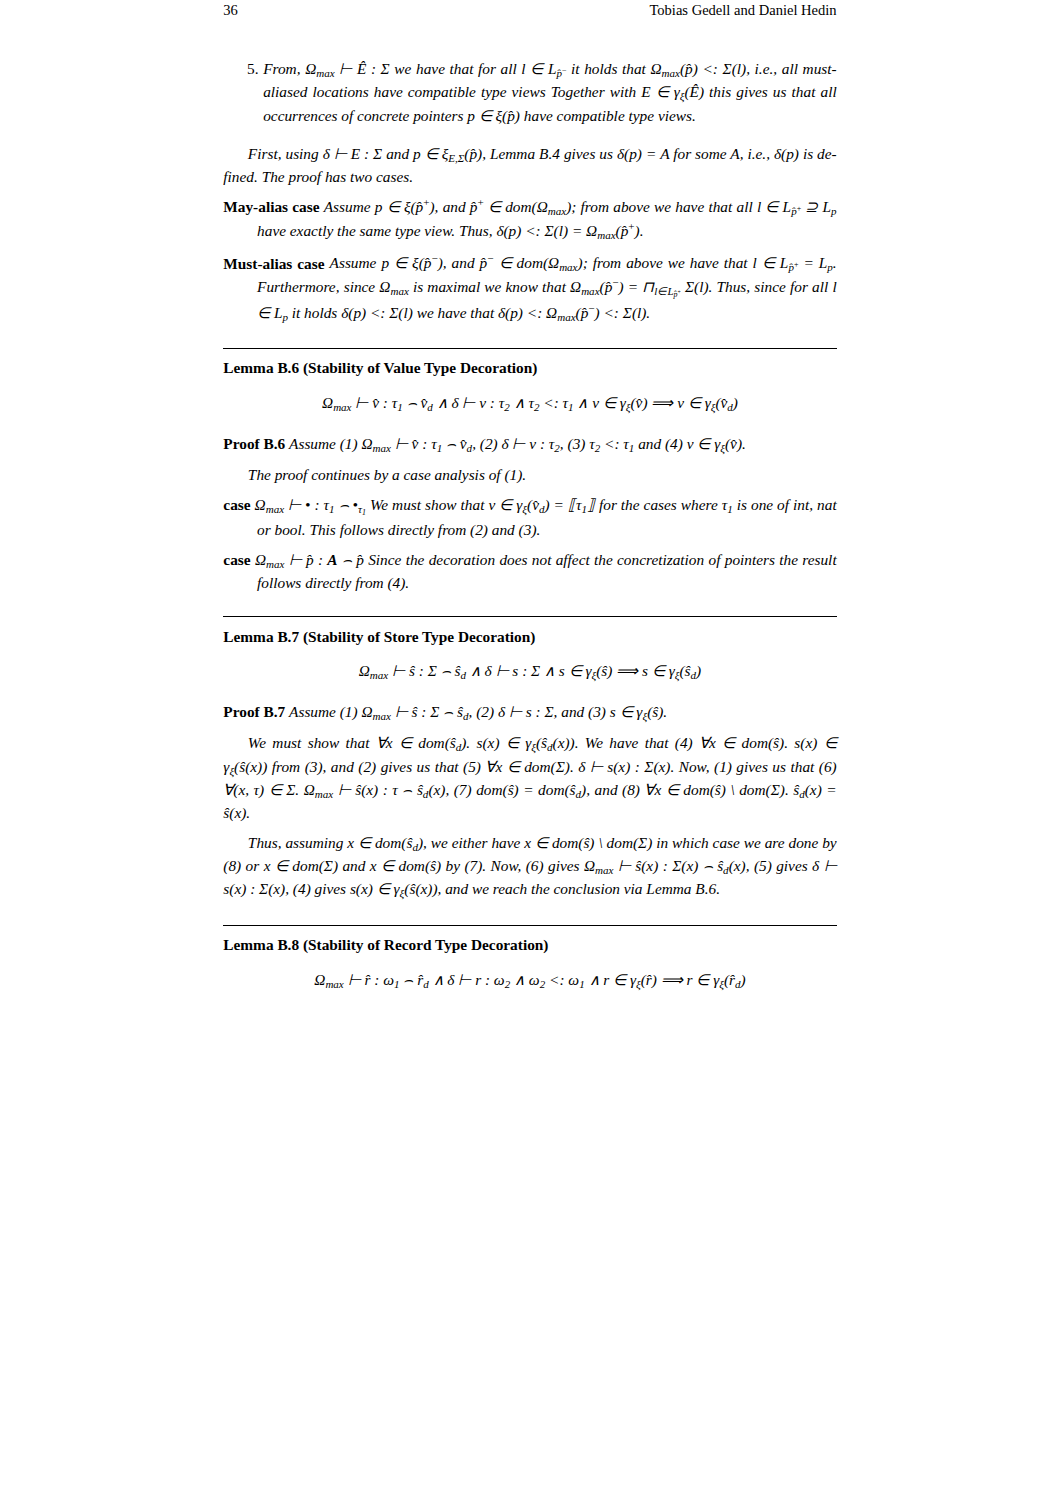36 Tobias Gedell and Daniel Hedin
5. From, Ωmax ⊢ Ê : Σ we have that for all l ∈ Lp̂− it holds that Ωmax(p̂) <: Σ(l), i.e., all must-aliased locations have compatible type views Together with E ∈ γξ(Ê) this gives us that all occurrences of concrete pointers p ∈ ξ(p̂) have compatible type views.
First, using δ ⊢ E : Σ and p ∈ ξE,Σ(p̂), Lemma B.4 gives us δ(p) = A for some A, i.e., δ(p) is defined. The proof has two cases.
May-alias case Assume p ∈ ξ(p̂+), and p̂+ ∈ dom(Ωmax); from above we have that all l ∈ Lp̂+ ⊇ Lp have exactly the same type view. Thus, δ(p) <: Σ(l) = Ωmax(p̂+).
Must-alias case Assume p ∈ ξ(p̂−), and p̂− ∈ dom(Ωmax); from above we have that l ∈ Lp̂+ = Lp. Furthermore, since Ωmax is maximal we know that Ωmax(p̂−) = ⊓l∈Lp̂+ Σ(l). Thus, since for all l ∈ Lp it holds δ(p) <: Σ(l) we have that δ(p) <: Ωmax(p̂−) <: Σ(l).
Lemma B.6 (Stability of Value Type Decoration)
Ωmax ⊢ v̂ : τ1 ⌢ v̂d ∧ δ ⊢ v : τ2 ∧ τ2 <: τ1 ∧ v ∈ γξ(v̂) ⟹ v ∈ γξ(v̂d)
Proof B.6 Assume (1) Ωmax ⊢ v̂ : τ1 ⌢ v̂d, (2) δ ⊢ v : τ2, (3) τ2 <: τ1 and (4) v ∈ γξ(v̂).
The proof continues by a case analysis of (1).
case Ωmax ⊢ • : τ1 ⌢ •τ1 We must show that v ∈ γξ(v̂d) = ⟦τ1⟧ for the cases where τ1 is one of int, nat or bool. This follows directly from (2) and (3).
case Ωmax ⊢ p̂ : A ⌢ p̂ Since the decoration does not affect the concretization of pointers the result follows directly from (4).
Lemma B.7 (Stability of Store Type Decoration)
Ωmax ⊢ ŝ : Σ ⌢ ŝd ∧ δ ⊢ s : Σ ∧ s ∈ γξ(ŝ) ⟹ s ∈ γξ(ŝd)
Proof B.7 Assume (1) Ωmax ⊢ ŝ : Σ ⌢ ŝd, (2) δ ⊢ s : Σ, and (3) s ∈ γξ(ŝ).
We must show that ∀x ∈ dom(ŝd). s(x) ∈ γξ(ŝd(x)). We have that (4) ∀x ∈ dom(ŝ). s(x) ∈ γξ(ŝ(x)) from (3), and (2) gives us that (5) ∀x ∈ dom(Σ). δ ⊢ s(x) : Σ(x). Now, (1) gives us that (6) ∀(x, τ) ∈ Σ. Ωmax ⊢ ŝ(x) : τ ⌢ ŝd(x), (7) dom(ŝ) = dom(ŝd), and (8) ∀x ∈ dom(ŝ) \ dom(Σ). ŝd(x) = ŝ(x).
Thus, assuming x ∈ dom(ŝd), we either have x ∈ dom(ŝ) \ dom(Σ) in which case we are done by (8) or x ∈ dom(Σ) and x ∈ dom(ŝ) by (7). Now, (6) gives Ωmax ⊢ ŝ(x) : Σ(x) ⌢ ŝd(x), (5) gives δ ⊢ s(x) : Σ(x), (4) gives s(x) ∈ γξ(ŝ(x)), and we reach the conclusion via Lemma B.6.
Lemma B.8 (Stability of Record Type Decoration)
Ωmax ⊢ r̂ : ω1 ⌢ r̂d ∧ δ ⊢ r : ω2 ∧ ω2 <: ω1 ∧ r ∈ γξ(r̂) ⟹ r ∈ γξ(r̂d)